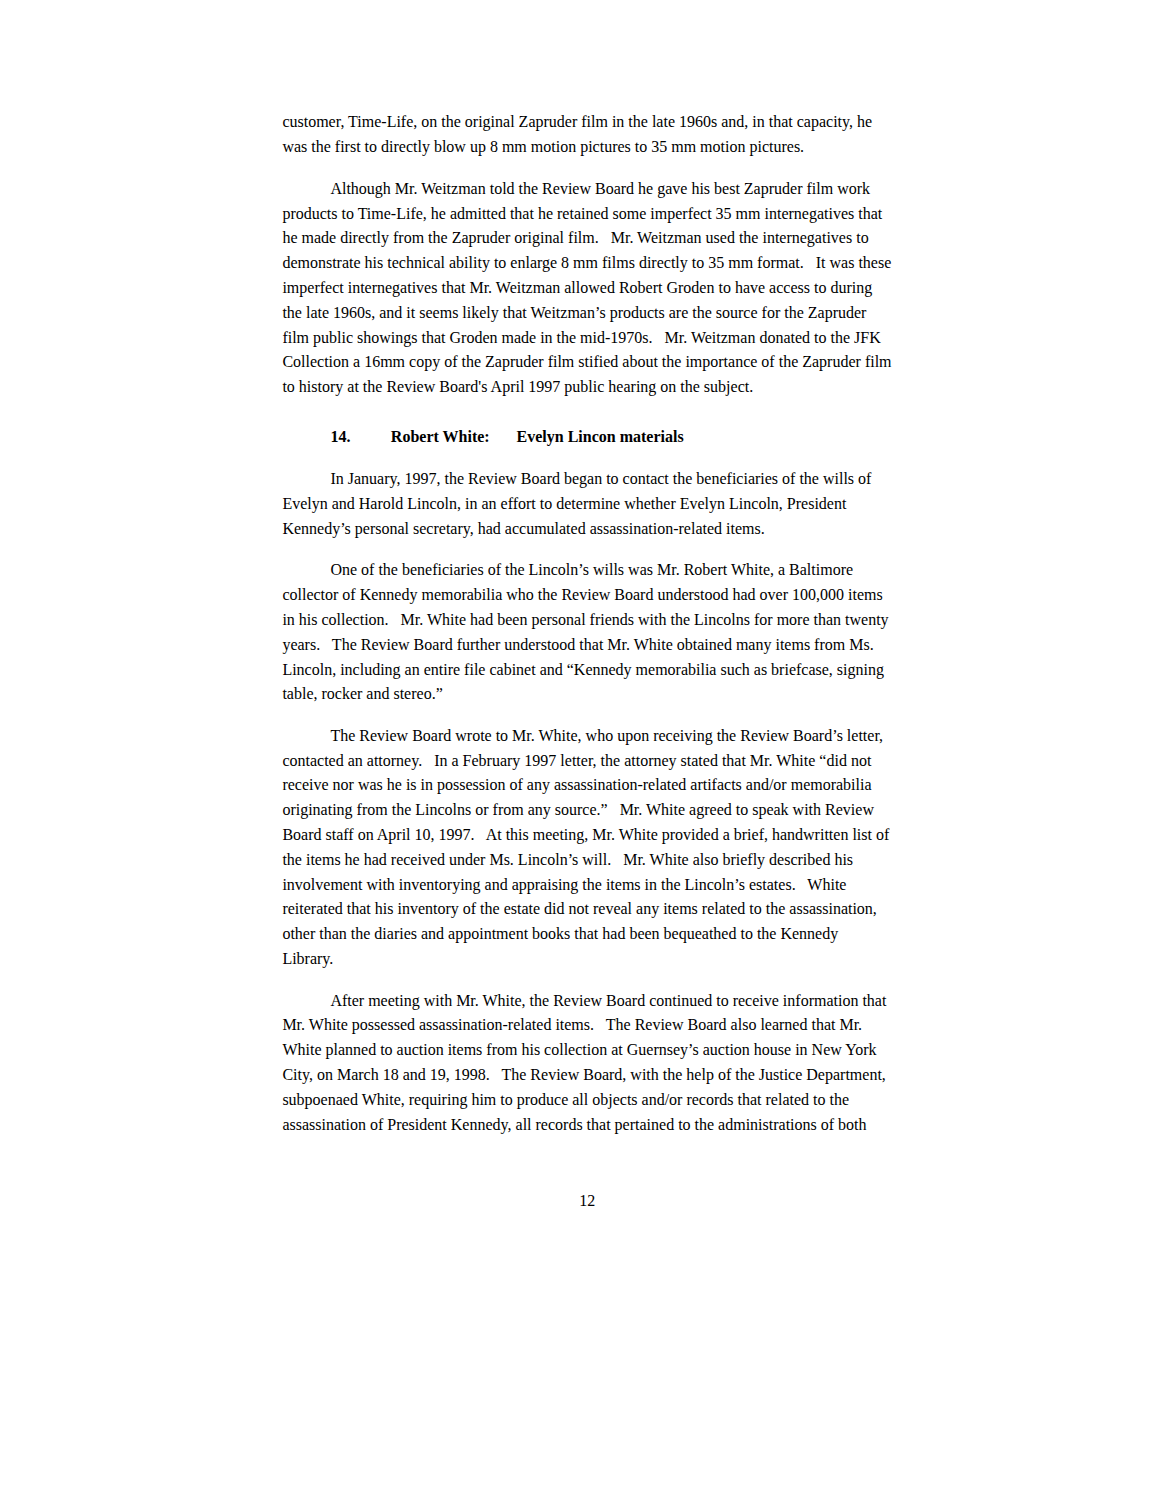customer, Time-Life, on the original Zapruder film in the late 1960s and, in that capacity, he was the first to directly blow up 8 mm motion pictures to 35 mm motion pictures.
Although Mr. Weitzman told the Review Board he gave his best Zapruder film work products to Time-Life, he admitted that he retained some imperfect 35 mm internegatives that he made directly from the Zapruder original film. Mr. Weitzman used the internegatives to demonstrate his technical ability to enlarge 8 mm films directly to 35 mm format. It was these imperfect internegatives that Mr. Weitzman allowed Robert Groden to have access to during the late 1960s, and it seems likely that Weitzman’s products are the source for the Zapruder film public showings that Groden made in the mid-1970s. Mr. Weitzman donated to the JFK Collection a 16mm copy of the Zapruder film stified about the importance of the Zapruder film to history at the Review Board's April 1997 public hearing on the subject.
14. Robert White: Evelyn Lincon materials
In January, 1997, the Review Board began to contact the beneficiaries of the wills of Evelyn and Harold Lincoln, in an effort to determine whether Evelyn Lincoln, President Kennedy’s personal secretary, had accumulated assassination-related items.
One of the beneficiaries of the Lincoln’s wills was Mr. Robert White, a Baltimore collector of Kennedy memorabilia who the Review Board understood had over 100,000 items in his collection. Mr. White had been personal friends with the Lincolns for more than twenty years. The Review Board further understood that Mr. White obtained many items from Ms. Lincoln, including an entire file cabinet and “Kennedy memorabilia such as briefcase, signing table, rocker and stereo.”
The Review Board wrote to Mr. White, who upon receiving the Review Board’s letter, contacted an attorney. In a February 1997 letter, the attorney stated that Mr. White “did not receive nor was he is in possession of any assassination-related artifacts and/or memorabilia originating from the Lincolns or from any source.” Mr. White agreed to speak with Review Board staff on April 10, 1997. At this meeting, Mr. White provided a brief, handwritten list of the items he had received under Ms. Lincoln’s will. Mr. White also briefly described his involvement with inventorying and appraising the items in the Lincoln’s estates. White reiterated that his inventory of the estate did not reveal any items related to the assassination, other than the diaries and appointment books that had been bequeathed to the Kennedy Library.
After meeting with Mr. White, the Review Board continued to receive information that Mr. White possessed assassination-related items. The Review Board also learned that Mr. White planned to auction items from his collection at Guernsey’s auction house in New York City, on March 18 and 19, 1998. The Review Board, with the help of the Justice Department, subpoenaed White, requiring him to produce all objects and/or records that related to the assassination of President Kennedy, all records that pertained to the administrations of both
12